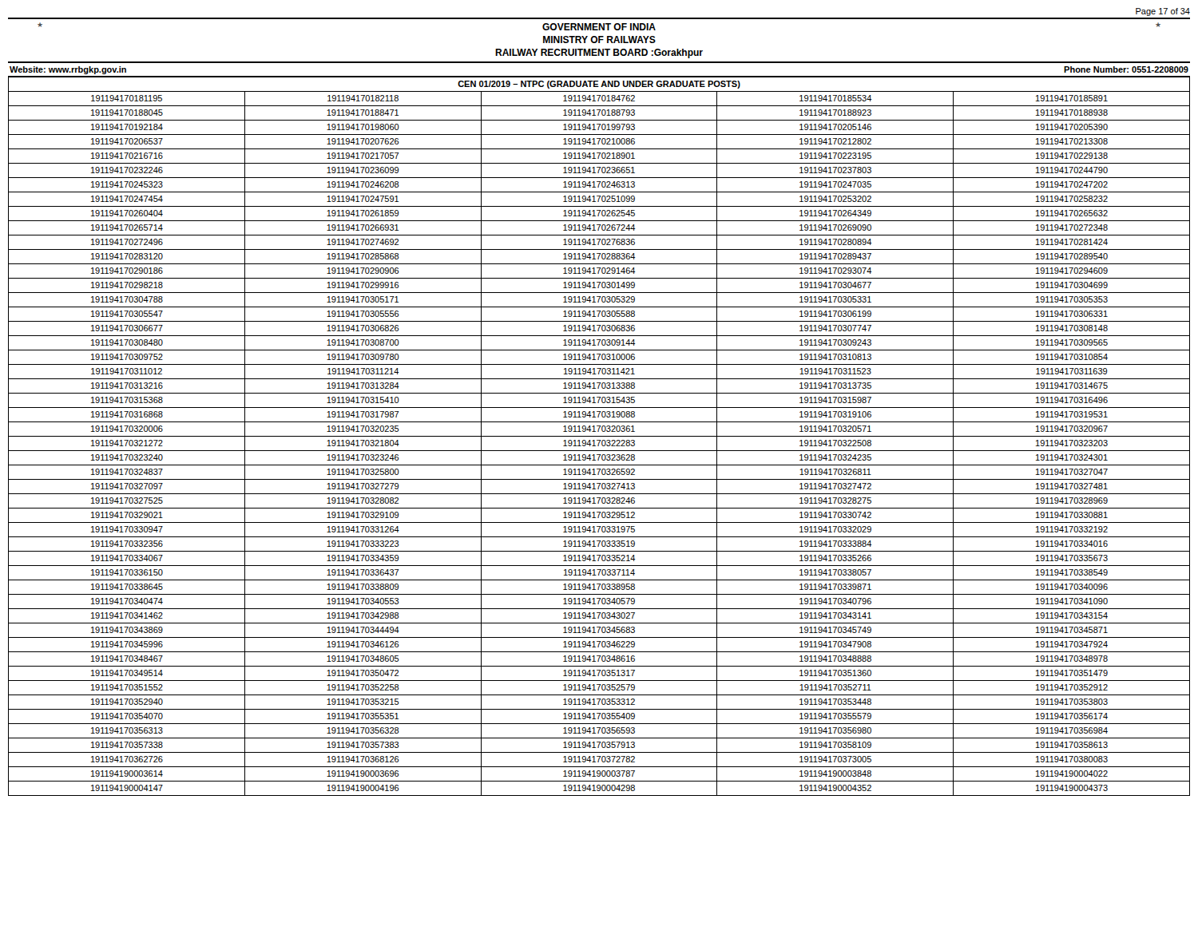Page 17 of 34
★
★
GOVERNMENT OF INDIA
MINISTRY OF RAILWAYS
RAILWAY RECRUITMENT BOARD :Gorakhpur
Website: www.rrbgkp.gov.in Phone Number: 0551-2208009
| CEN 01/2019 – NTPC (GRADUATE AND UNDER GRADUATE POSTS) |
| 191194170181195 | 191194170182118 | 191194170184762 | 191194170185534 | 191194170185891 |
| 191194170188045 | 191194170188471 | 191194170188793 | 191194170188923 | 191194170188938 |
| 191194170192184 | 191194170198060 | 191194170199793 | 191194170205146 | 191194170205390 |
| 191194170206537 | 191194170207626 | 191194170210086 | 191194170212802 | 191194170213308 |
| 191194170216716 | 191194170217057 | 191194170218901 | 191194170223195 | 191194170229138 |
| 191194170232246 | 191194170236099 | 191194170236651 | 191194170237803 | 191194170244790 |
| 191194170245323 | 191194170246208 | 191194170246313 | 191194170247035 | 191194170247202 |
| 191194170247454 | 191194170247591 | 191194170251099 | 191194170253202 | 191194170258232 |
| 191194170260404 | 191194170261859 | 191194170262545 | 191194170264349 | 191194170265632 |
| 191194170265714 | 191194170266931 | 191194170267244 | 191194170269090 | 191194170272348 |
| 191194170272496 | 191194170274692 | 191194170276836 | 191194170280894 | 191194170281424 |
| 191194170283120 | 191194170285868 | 191194170288364 | 191194170289437 | 191194170289540 |
| 191194170290186 | 191194170290906 | 191194170291464 | 191194170293074 | 191194170294609 |
| 191194170298218 | 191194170299916 | 191194170301499 | 191194170304677 | 191194170304699 |
| 191194170304788 | 191194170305171 | 191194170305329 | 191194170305331 | 191194170305353 |
| 191194170305547 | 191194170305556 | 191194170305588 | 191194170306199 | 191194170306331 |
| 191194170306677 | 191194170306826 | 191194170306836 | 191194170307747 | 191194170308148 |
| 191194170308480 | 191194170308700 | 191194170309144 | 191194170309243 | 191194170309565 |
| 191194170309752 | 191194170309780 | 191194170310006 | 191194170310813 | 191194170310854 |
| 191194170311012 | 191194170311214 | 191194170311421 | 191194170311523 | 191194170311639 |
| 191194170313216 | 191194170313284 | 191194170313388 | 191194170313735 | 191194170314675 |
| 191194170315368 | 191194170315410 | 191194170315435 | 191194170315987 | 191194170316496 |
| 191194170316868 | 191194170317987 | 191194170319088 | 191194170319106 | 191194170319531 |
| 191194170320006 | 191194170320235 | 191194170320361 | 191194170320571 | 191194170320967 |
| 191194170321272 | 191194170321804 | 191194170322283 | 191194170322508 | 191194170323203 |
| 191194170323240 | 191194170323246 | 191194170323628 | 191194170324235 | 191194170324301 |
| 191194170324837 | 191194170325800 | 191194170326592 | 191194170326811 | 191194170327047 |
| 191194170327097 | 191194170327279 | 191194170327413 | 191194170327472 | 191194170327481 |
| 191194170327525 | 191194170328082 | 191194170328246 | 191194170328275 | 191194170328969 |
| 191194170329021 | 191194170329109 | 191194170329512 | 191194170330742 | 191194170330881 |
| 191194170330947 | 191194170331264 | 191194170331975 | 191194170332029 | 191194170332192 |
| 191194170332356 | 191194170333223 | 191194170333519 | 191194170333884 | 191194170334016 |
| 191194170334067 | 191194170334359 | 191194170335214 | 191194170335266 | 191194170335673 |
| 191194170336150 | 191194170336437 | 191194170337114 | 191194170338057 | 191194170338549 |
| 191194170338645 | 191194170338809 | 191194170338958 | 191194170339871 | 191194170340096 |
| 191194170340474 | 191194170340553 | 191194170340579 | 191194170340796 | 191194170341090 |
| 191194170341462 | 191194170342988 | 191194170343027 | 191194170343141 | 191194170343154 |
| 191194170343869 | 191194170344494 | 191194170345683 | 191194170345749 | 191194170345871 |
| 191194170345996 | 191194170346126 | 191194170346229 | 191194170347908 | 191194170347924 |
| 191194170348467 | 191194170348605 | 191194170348616 | 191194170348888 | 191194170348978 |
| 191194170349514 | 191194170350472 | 191194170351317 | 191194170351360 | 191194170351479 |
| 191194170351552 | 191194170352258 | 191194170352579 | 191194170352711 | 191194170352912 |
| 191194170352940 | 191194170353215 | 191194170353312 | 191194170353448 | 191194170353803 |
| 191194170354070 | 191194170355351 | 191194170355409 | 191194170355579 | 191194170356174 |
| 191194170356313 | 191194170356328 | 191194170356593 | 191194170356980 | 191194170356984 |
| 191194170357338 | 191194170357383 | 191194170357913 | 191194170358109 | 191194170358613 |
| 191194170362726 | 191194170368126 | 191194170372782 | 191194170373005 | 191194170380083 |
| 191194190003614 | 191194190003696 | 191194190003787 | 191194190003848 | 191194190004022 |
| 191194190004147 | 191194190004196 | 191194190004298 | 191194190004352 | 191194190004373 |